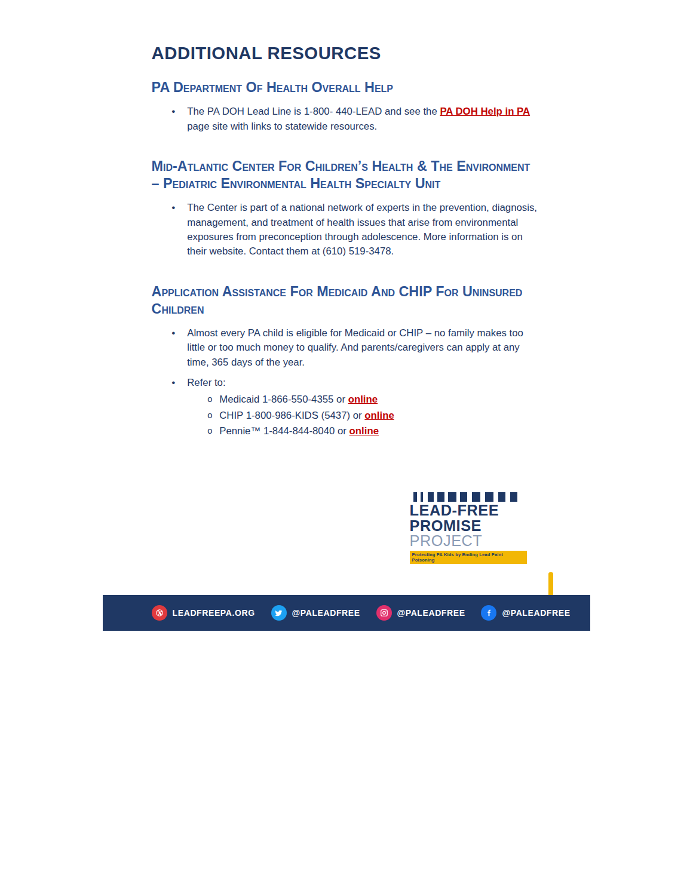Additional Resources
PA Department of Health Overall Help
The PA DOH Lead Line is 1-800- 440-LEAD and see the PA DOH Help in PA page site with links to statewide resources.
Mid-Atlantic Center for Children’s Health & the Environment – Pediatric Environmental Health Specialty Unit
The Center is part of a national network of experts in the prevention, diagnosis, management, and treatment of health issues that arise from environmental exposures from preconception through adolescence. More information is on their website. Contact them at (610) 519-3478.
Application Assistance for Medicaid and CHIP for Uninsured Children
Almost every PA child is eligible for Medicaid or CHIP – no family makes too little or too much money to qualify. And parents/caregivers can apply at any time, 365 days of the year.
Refer to:
Medicaid 1-866-550-4355 or online
CHIP 1-800-986-KIDS (5437) or online
Pennie™ 1-844-844-8040 or online
LEAD-FREE
PROMISE
PROJECT
Protecting PA Kids by Ending Lead Paint Poisoning
LEADFREEPA.ORG
@PALEADFREE
@PALEADFREE
@PALEADFREE